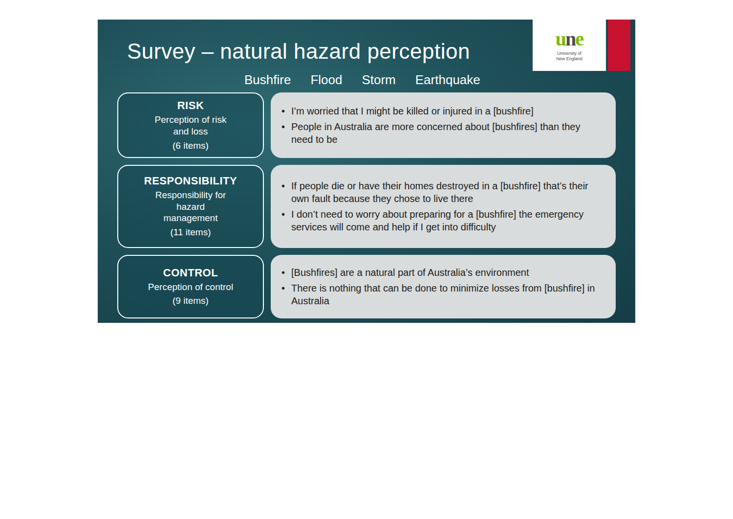une
University of
New England
Survey – natural hazard perception
Bushfire Flood Storm Earthquake
RISK
Perception of risk
and loss
(6 items)
I’m worried that I might be killed or injured in a [bushfire]
People in Australia are more concerned about [bushfires] than they need to be
RESPONSIBILITY
Responsibility for
hazard
management
(11 items)
If people die or have their homes destroyed in a [bushfire] that’s their own fault because they chose to live there
I don’t need to worry about preparing for a [bushfire] the emergency services will come and help if I get into difficulty
CONTROL
Perception of control
(9 items)
[Bushfires] are a natural part of Australia’s environment
There is nothing that can be done to minimize losses from [bushfire] in Australia